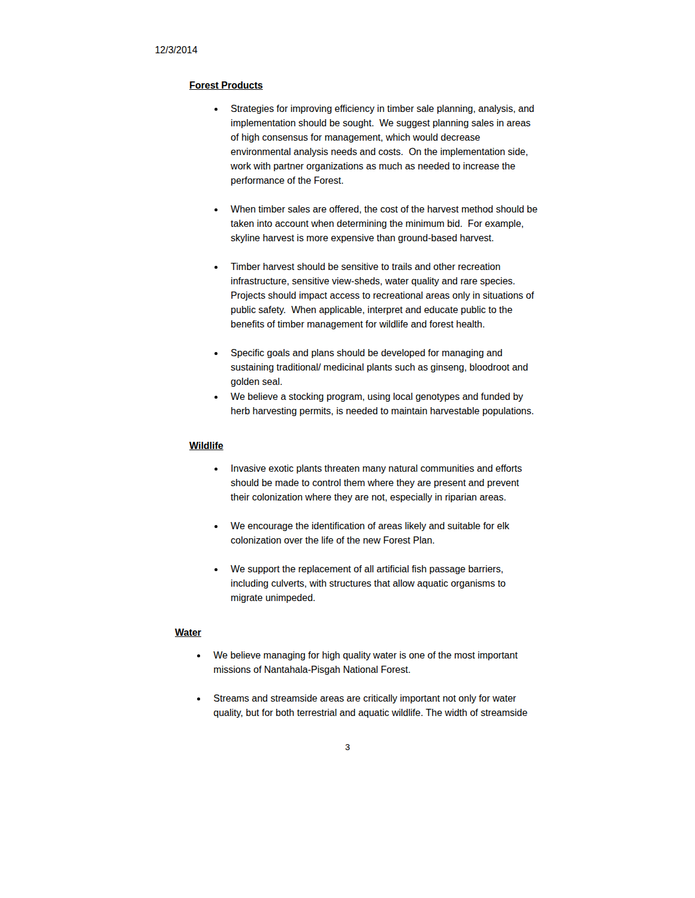12/3/2014
Forest Products
Strategies for improving efficiency in timber sale planning, analysis, and implementation should be sought. We suggest planning sales in areas of high consensus for management, which would decrease environmental analysis needs and costs. On the implementation side, work with partner organizations as much as needed to increase the performance of the Forest.
When timber sales are offered, the cost of the harvest method should be taken into account when determining the minimum bid. For example, skyline harvest is more expensive than ground-based harvest.
Timber harvest should be sensitive to trails and other recreation infrastructure, sensitive view-sheds, water quality and rare species. Projects should impact access to recreational areas only in situations of public safety. When applicable, interpret and educate public to the benefits of timber management for wildlife and forest health.
Specific goals and plans should be developed for managing and sustaining traditional/ medicinal plants such as ginseng, bloodroot and golden seal.
We believe a stocking program, using local genotypes and funded by herb harvesting permits, is needed to maintain harvestable populations.
Wildlife
Invasive exotic plants threaten many natural communities and efforts should be made to control them where they are present and prevent their colonization where they are not, especially in riparian areas.
We encourage the identification of areas likely and suitable for elk colonization over the life of the new Forest Plan.
We support the replacement of all artificial fish passage barriers, including culverts, with structures that allow aquatic organisms to migrate unimpeded.
Water
We believe managing for high quality water is one of the most important missions of Nantahala-Pisgah National Forest.
Streams and streamside areas are critically important not only for water quality, but for both terrestrial and aquatic wildlife. The width of streamside
3